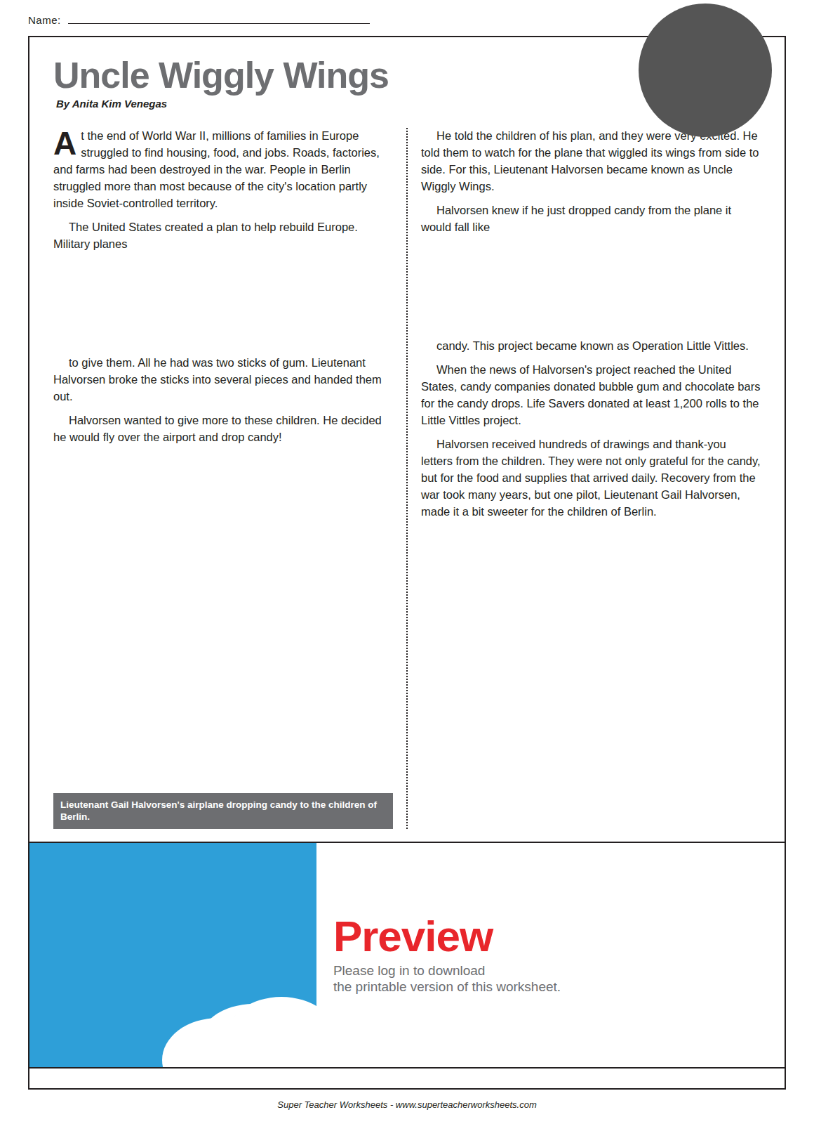Name:
Uncle Wiggly Wings
By Anita Kim Venegas
At the end of World War II, millions of families in Europe struggled to find housing, food, and jobs. Roads, factories, and farms had been destroyed in the war. People in Berlin struggled more than most because of the city's location partly inside Soviet-controlled territory.
The United States created a plan to help rebuild Europe. Military planes
to give them. All he had was two sticks of gum. Lieutenant Halvorsen broke the sticks into several pieces and handed them out.
Halvorsen wanted to give more to these children. He decided he would fly over the airport and drop candy!
Lieutenant Gail Halvorsen's airplane dropping candy to the children of Berlin.
He told the children of his plan, and they were very excited. He told them to watch for the plane that wiggled its wings from side to side. For this, Lieutenant Halvorsen became known as Uncle Wiggly Wings.
Halvorsen knew if he just dropped candy from the plane it would fall like
candy. This project became known as Operation Little Vittles.
When the news of Halvorsen's project reached the United States, candy companies donated bubble gum and chocolate bars for the candy drops. Life Savers donated at least 1,200 rolls to the Little Vittles project.
Halvorsen received hundreds of drawings and thank-you letters from the children. They were not only grateful for the candy, but for the food and supplies that arrived daily. Recovery from the war took many years, but one pilot, Lieutenant Gail Halvorsen, made it a bit sweeter for the children of Berlin.
Preview
Please log in to download
the printable version of this worksheet.
Super Teacher Worksheets - www.superteacherworksheets.com